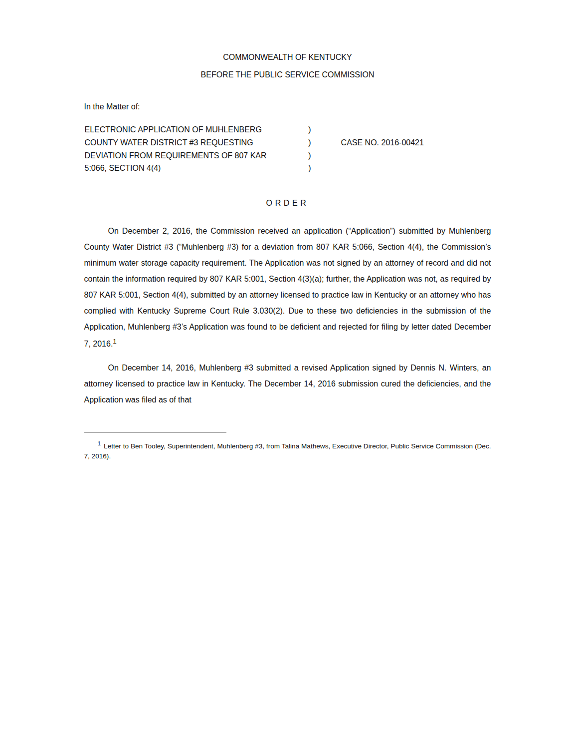COMMONWEALTH OF KENTUCKY
BEFORE THE PUBLIC SERVICE COMMISSION
In the Matter of:
| ELECTRONIC APPLICATION OF MUHLENBERG COUNTY WATER DISTRICT #3 REQUESTING DEVIATION FROM REQUIREMENTS OF 807 KAR 5:066, SECTION 4(4) | ) ) ) ) | CASE NO. 2016-00421 |
ORDER
On December 2, 2016, the Commission received an application (“Application”) submitted by Muhlenberg County Water District #3 (“Muhlenberg #3) for a deviation from 807 KAR 5:066, Section 4(4), the Commission’s minimum water storage capacity requirement. The Application was not signed by an attorney of record and did not contain the information required by 807 KAR 5:001, Section 4(3)(a); further, the Application was not, as required by 807 KAR 5:001, Section 4(4), submitted by an attorney licensed to practice law in Kentucky or an attorney who has complied with Kentucky Supreme Court Rule 3.030(2). Due to these two deficiencies in the submission of the Application, Muhlenberg #3’s Application was found to be deficient and rejected for filing by letter dated December 7, 2016.1
On December 14, 2016, Muhlenberg #3 submitted a revised Application signed by Dennis N. Winters, an attorney licensed to practice law in Kentucky. The December 14, 2016 submission cured the deficiencies, and the Application was filed as of that
1 Letter to Ben Tooley, Superintendent, Muhlenberg #3, from Talina Mathews, Executive Director, Public Service Commission (Dec. 7, 2016).